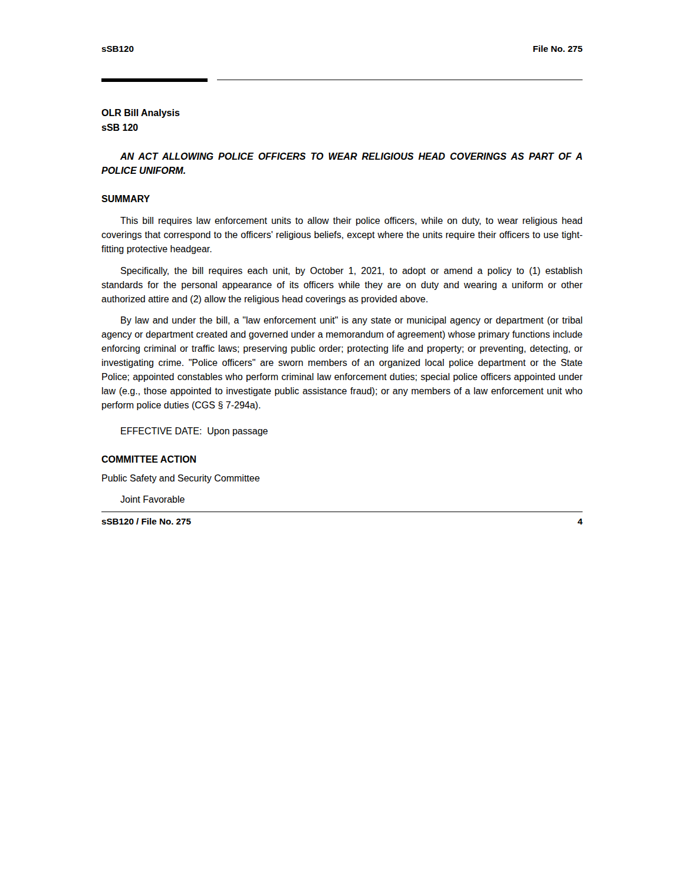sSB120 File No. 275
OLR Bill Analysis
sSB 120
An Act Allowing Police Officers to Wear Religious Head Coverings as Part of a Police Uniform.
SUMMARY
This bill requires law enforcement units to allow their police officers, while on duty, to wear religious head coverings that correspond to the officers' religious beliefs, except where the units require their officers to use tight-fitting protective headgear.
Specifically, the bill requires each unit, by October 1, 2021, to adopt or amend a policy to (1) establish standards for the personal appearance of its officers while they are on duty and wearing a uniform or other authorized attire and (2) allow the religious head coverings as provided above.
By law and under the bill, a "law enforcement unit" is any state or municipal agency or department (or tribal agency or department created and governed under a memorandum of agreement) whose primary functions include enforcing criminal or traffic laws; preserving public order; protecting life and property; or preventing, detecting, or investigating crime. "Police officers" are sworn members of an organized local police department or the State Police; appointed constables who perform criminal law enforcement duties; special police officers appointed under law (e.g., those appointed to investigate public assistance fraud); or any members of a law enforcement unit who perform police duties (CGS § 7-294a).
EFFECTIVE DATE: Upon passage
COMMITTEE ACTION
Public Safety and Security Committee
Joint Favorable
sSB120 / File No. 275 4